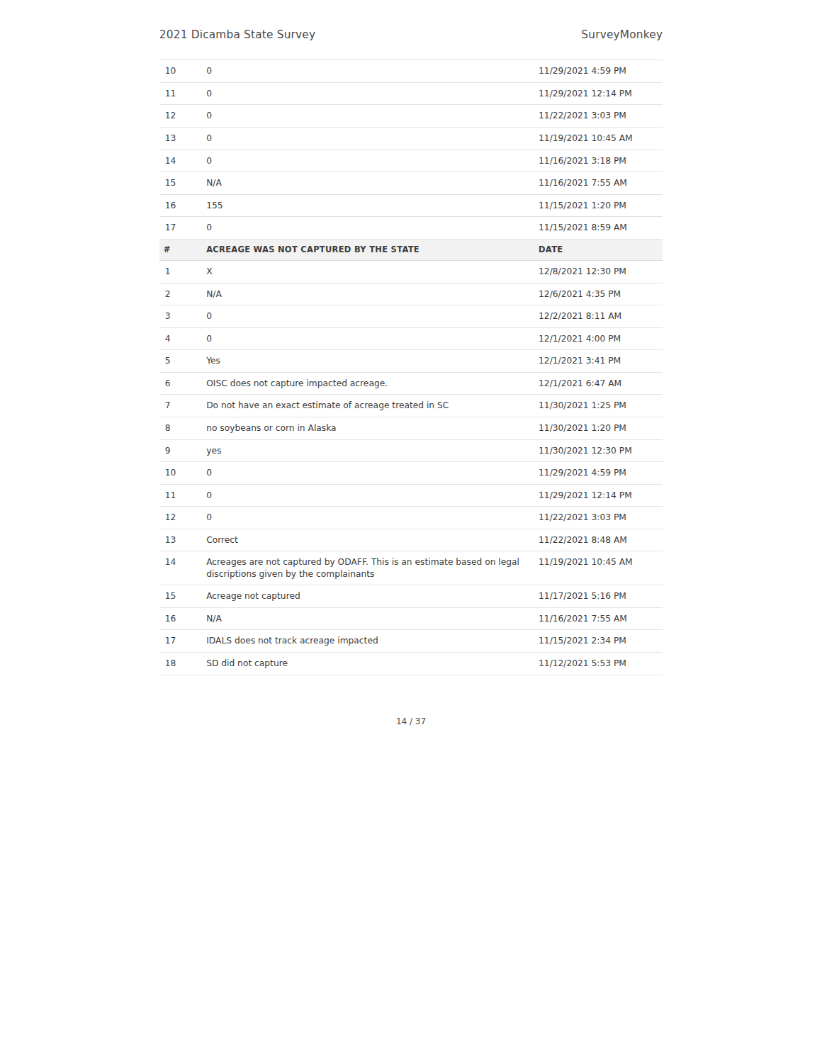2021 Dicamba State Survey
SurveyMonkey
| 10 | 0 | 11/29/2021 4:59 PM |
| 11 | 0 | 11/29/2021 12:14 PM |
| 12 | 0 | 11/22/2021 3:03 PM |
| 13 | 0 | 11/19/2021 10:45 AM |
| 14 | 0 | 11/16/2021 3:18 PM |
| 15 | N/A | 11/16/2021 7:55 AM |
| 16 | 155 | 11/15/2021 1:20 PM |
| 17 | 0 | 11/15/2021 8:59 AM |
| # | ACREAGE WAS NOT CAPTURED BY THE STATE | DATE |
| 1 | X | 12/8/2021 12:30 PM |
| 2 | N/A | 12/6/2021 4:35 PM |
| 3 | 0 | 12/2/2021 8:11 AM |
| 4 | 0 | 12/1/2021 4:00 PM |
| 5 | Yes | 12/1/2021 3:41 PM |
| 6 | OISC does not capture impacted acreage. | 12/1/2021 6:47 AM |
| 7 | Do not have an exact estimate of acreage treated in SC | 11/30/2021 1:25 PM |
| 8 | no soybeans or corn in Alaska | 11/30/2021 1:20 PM |
| 9 | yes | 11/30/2021 12:30 PM |
| 10 | 0 | 11/29/2021 4:59 PM |
| 11 | 0 | 11/29/2021 12:14 PM |
| 12 | 0 | 11/22/2021 3:03 PM |
| 13 | Correct | 11/22/2021 8:48 AM |
| 14 | Acreages are not captured by ODAFF. This is an estimate based on legal discriptions given by the complainants | 11/19/2021 10:45 AM |
| 15 | Acreage not captured | 11/17/2021 5:16 PM |
| 16 | N/A | 11/16/2021 7:55 AM |
| 17 | IDALS does not track acreage impacted | 11/15/2021 2:34 PM |
| 18 | SD did not capture | 11/12/2021 5:53 PM |
14 / 37